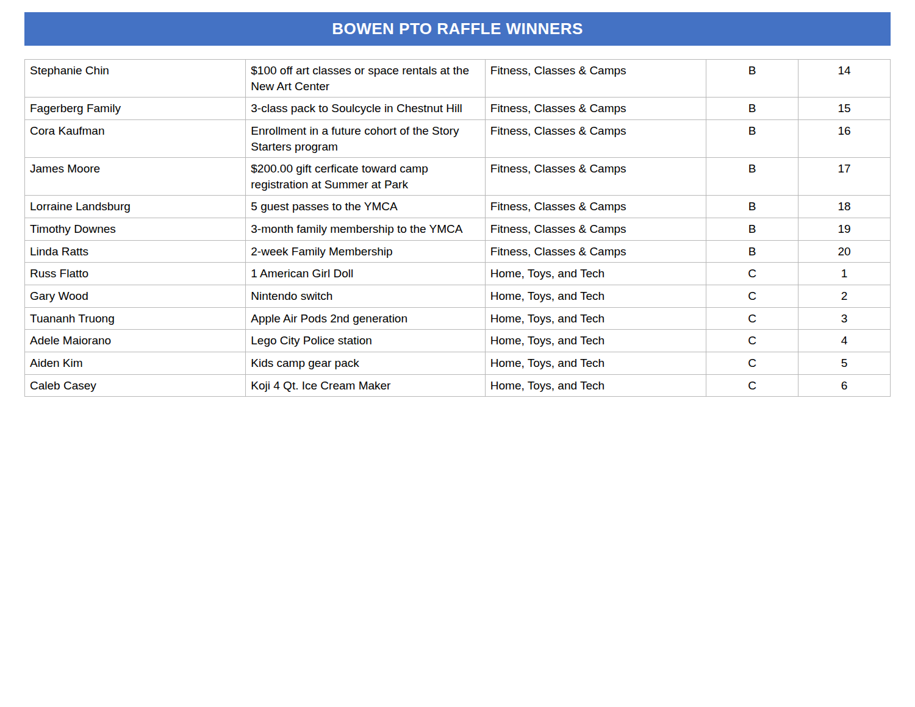BOWEN PTO RAFFLE WINNERS
| Stephanie Chin | $100 off art classes or space rentals at the New Art Center | Fitness, Classes & Camps | B | 14 |
| Fagerberg Family | 3-class pack to Soulcycle in Chestnut Hill | Fitness, Classes & Camps | B | 15 |
| Cora Kaufman | Enrollment in a future cohort of the Story Starters program | Fitness, Classes & Camps | B | 16 |
| James Moore | $200.00 gift cerficate toward camp registration at Summer at Park | Fitness, Classes & Camps | B | 17 |
| Lorraine Landsburg | 5 guest passes to the YMCA | Fitness, Classes & Camps | B | 18 |
| Timothy Downes | 3-month family membership to the YMCA | Fitness, Classes & Camps | B | 19 |
| Linda Ratts | 2-week Family Membership | Fitness, Classes & Camps | B | 20 |
| Russ Flatto | 1 American Girl Doll | Home, Toys, and Tech | C | 1 |
| Gary Wood | Nintendo switch | Home, Toys, and Tech | C | 2 |
| Tuananh Truong | Apple Air Pods 2nd generation | Home, Toys, and Tech | C | 3 |
| Adele Maiorano | Lego City Police station | Home, Toys, and Tech | C | 4 |
| Aiden Kim | Kids camp gear pack | Home, Toys, and Tech | C | 5 |
| Caleb Casey | Koji 4 Qt. Ice Cream Maker | Home, Toys, and Tech | C | 6 |